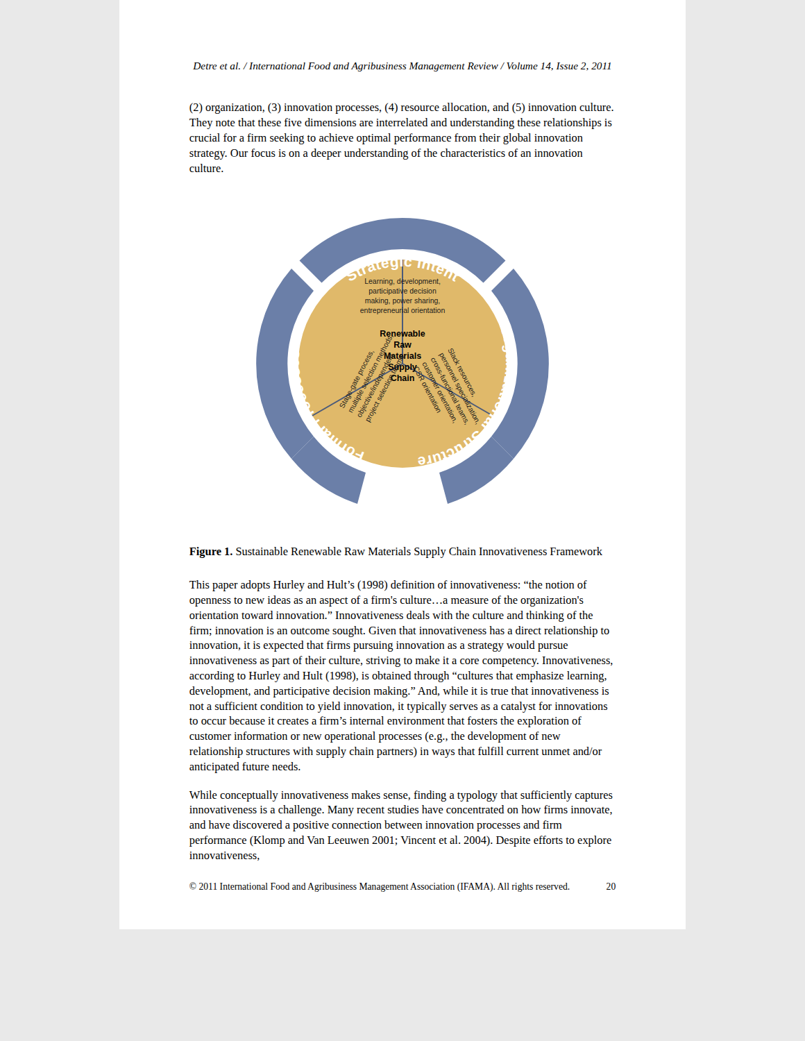Detre et al. / International Food and Agribusiness Management Review / Volume 14, Issue 2, 2011
(2) organization, (3) innovation processes, (4) resource allocation, and (5) innovation culture. They note that these five dimensions are interrelated and understanding these relationships is crucial for a firm seeking to achieve optimal performance from their global innovation strategy. Our focus is on a deeper understanding of the characteristics of an innovation culture.
Strategic Intent Organizational Structure Formal Processes Learning, development, participative decision making, power sharing, entrepreneurial orientation Renewable Raw Materials Supply Chain Stage-gate process, multiple selection methods, objective/independent project selection teams Slack resources, personnel specialization, cross-functional teams, customer orientation, CSR orientation
Figure 1. Sustainable Renewable Raw Materials Supply Chain Innovativeness Framework
This paper adopts Hurley and Hult’s (1998) definition of innovativeness: “the notion of openness to new ideas as an aspect of a firm's culture…a measure of the organization's orientation toward innovation.” Innovativeness deals with the culture and thinking of the firm; innovation is an outcome sought. Given that innovativeness has a direct relationship to innovation, it is expected that firms pursuing innovation as a strategy would pursue innovativeness as part of their culture, striving to make it a core competency. Innovativeness, according to Hurley and Hult (1998), is obtained through “cultures that emphasize learning, development, and participative decision making.” And, while it is true that innovativeness is not a sufficient condition to yield innovation, it typically serves as a catalyst for innovations to occur because it creates a firm’s internal environment that fosters the exploration of customer information or new operational processes (e.g., the development of new relationship structures with supply chain partners) in ways that fulfill current unmet and/or anticipated future needs.
While conceptually innovativeness makes sense, finding a typology that sufficiently captures innovativeness is a challenge. Many recent studies have concentrated on how firms innovate, and have discovered a positive connection between innovation processes and firm performance (Klomp and Van Leeuwen 2001; Vincent et al. 2004). Despite efforts to explore innovativeness,
© 2011 International Food and Agribusiness Management Association (IFAMA). All rights reserved.
20